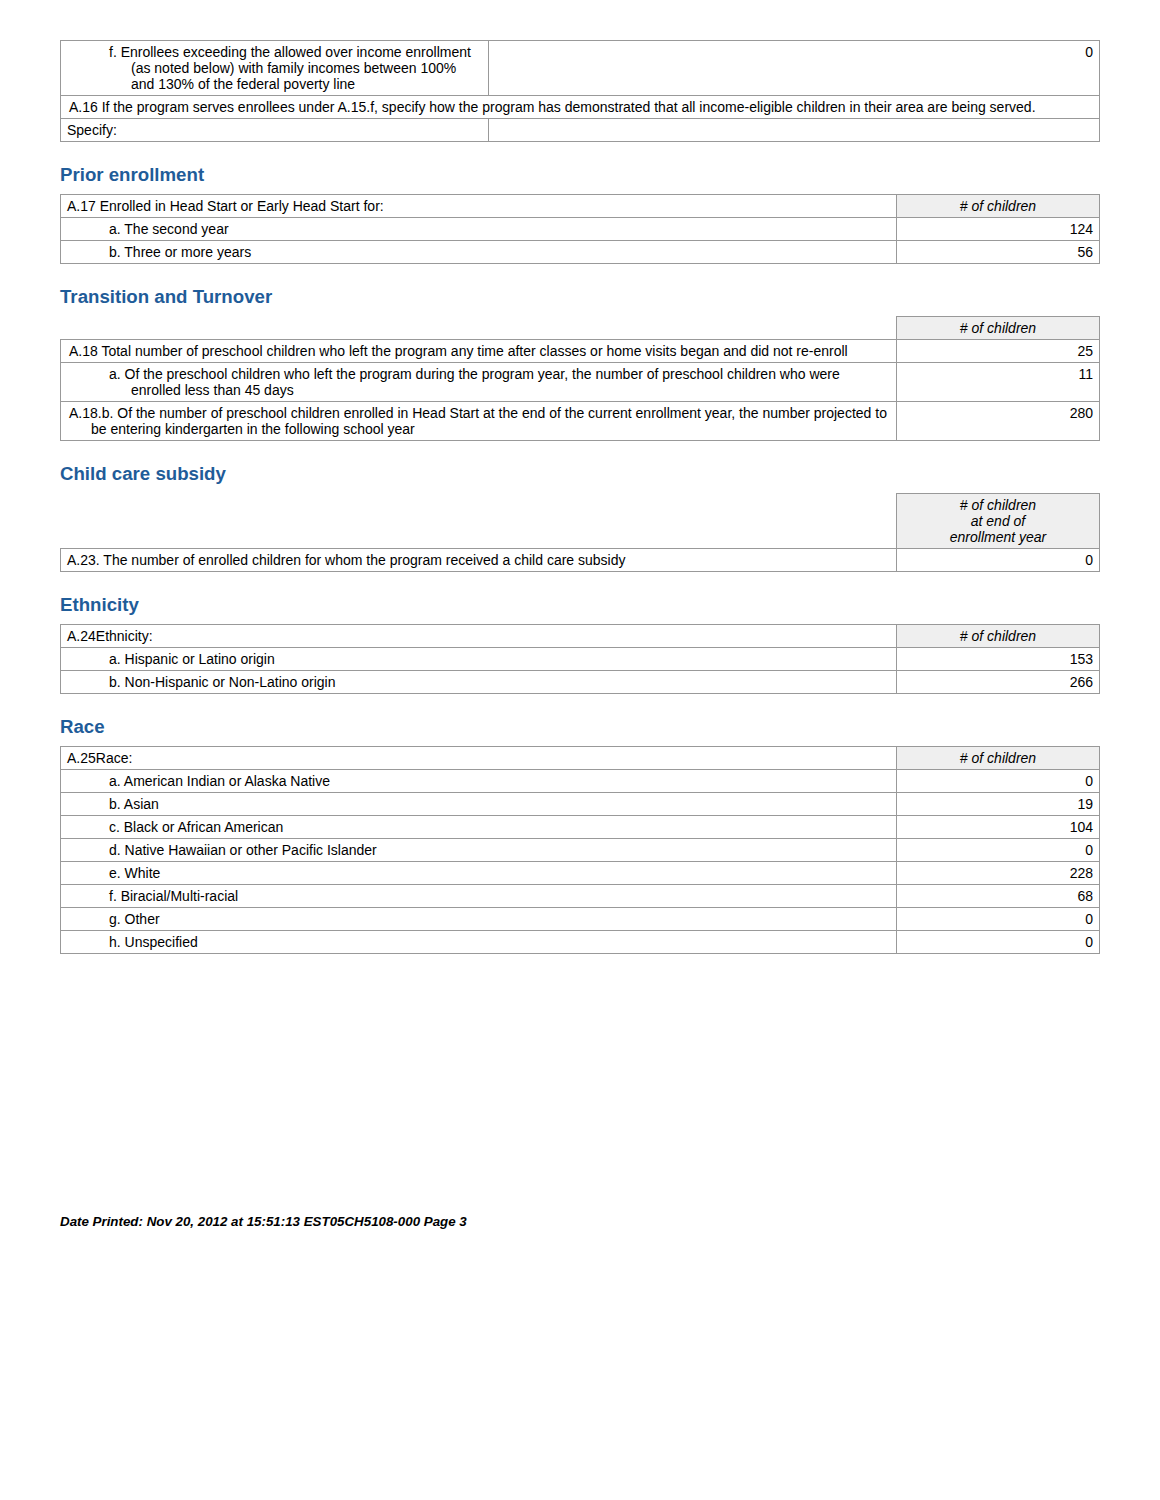| f. Enrollees exceeding the allowed over income enrollment (as noted below) with family incomes between 100% and 130% of the federal poverty line | 0 |
| A.16 If the program serves enrollees under A.15.f, specify how the program has demonstrated that all income-eligible children in their area are being served. |
| Specify: | |
Prior enrollment
| A.17 Enrolled in Head Start or Early Head Start for: | # of children |
| a. The second year | 124 |
| b. Three or more years | 56 |
Transition and Turnover
| | # of children |
| A.18 Total number of preschool children who left the program any time after classes or home visits began and did not re-enroll | 25 |
| a. Of the preschool children who left the program during the program year, the number of preschool children who were enrolled less than 45 days | 11 |
| A.18.b. Of the number of preschool children enrolled in Head Start at the end of the current enrollment year, the number projected to be entering kindergarten in the following school year | 280 |
Child care subsidy
| | # of children at end of enrollment year |
| A.23. The number of enrolled children for whom the program received a child care subsidy | 0 |
Ethnicity
| A.24Ethnicity: | # of children |
| a. Hispanic or Latino origin | 153 |
| b. Non-Hispanic or Non-Latino origin | 266 |
Race
| A.25Race: | # of children |
| a. American Indian or Alaska Native | 0 |
| b. Asian | 19 |
| c. Black or African American | 104 |
| d. Native Hawaiian or other Pacific Islander | 0 |
| e. White | 228 |
| f. Biracial/Multi-racial | 68 |
| g. Other | 0 |
| h. Unspecified | 0 |
Date Printed: Nov 20, 2012 at 15:51:13 EST05CH5108-000 Page 3